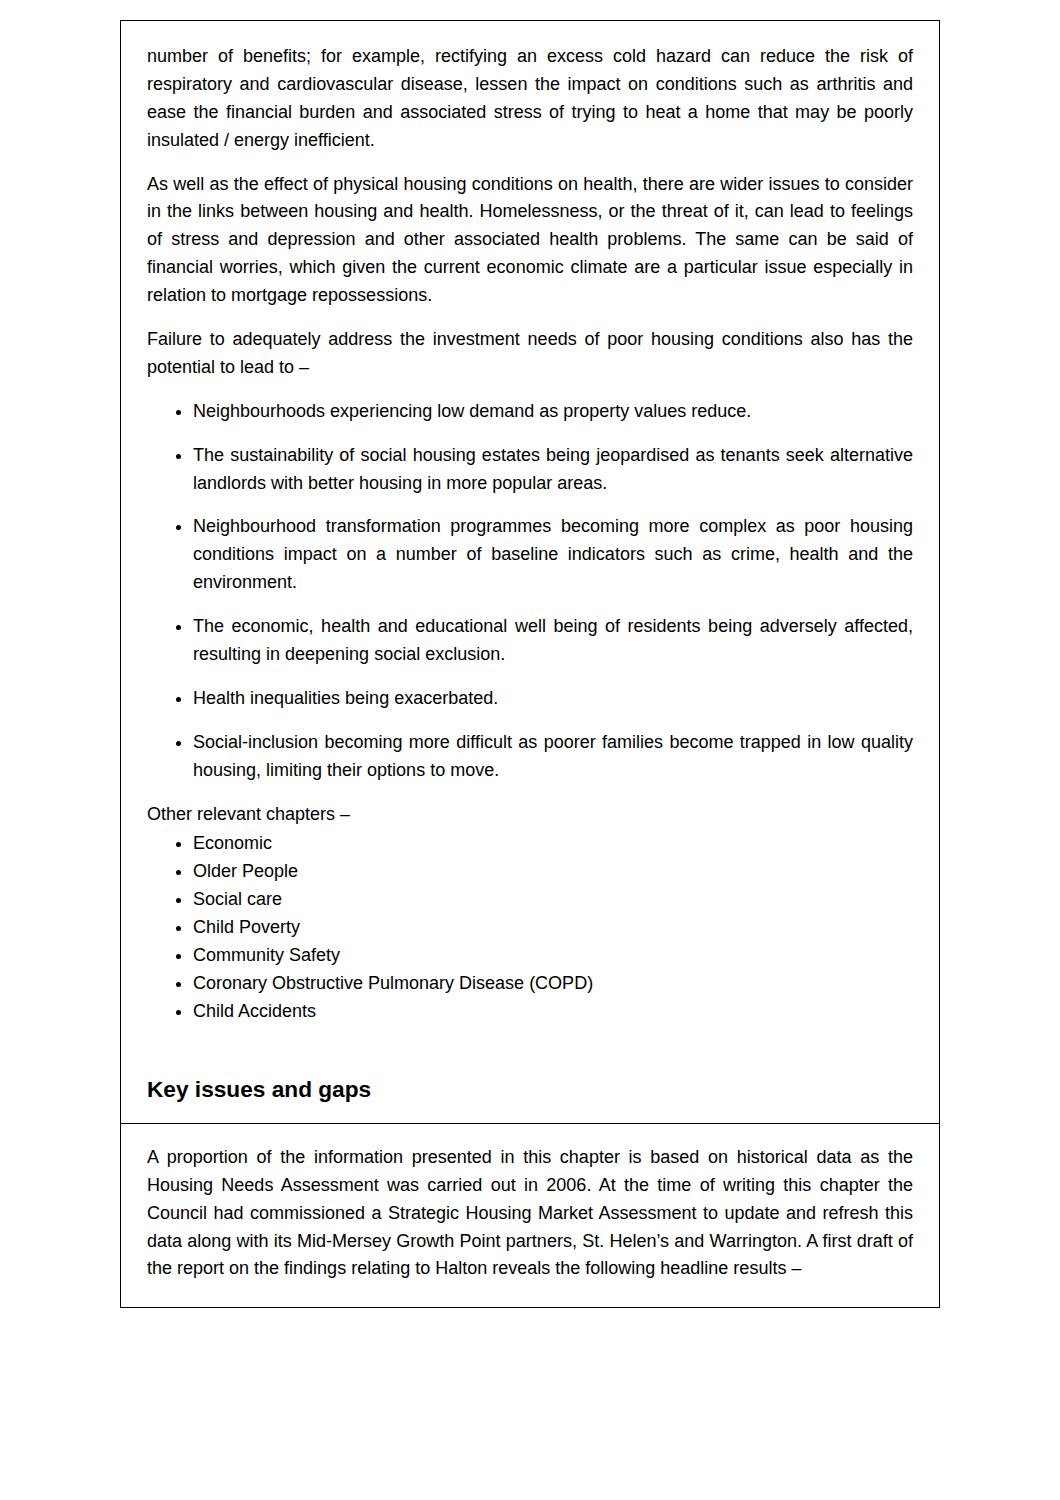number of benefits; for example, rectifying an excess cold hazard can reduce the risk of respiratory and cardiovascular disease, lessen the impact on conditions such as arthritis and ease the financial burden and associated stress of trying to heat a home that may be poorly insulated / energy inefficient.
As well as the effect of physical housing conditions on health, there are wider issues to consider in the links between housing and health. Homelessness, or the threat of it, can lead to feelings of stress and depression and other associated health problems. The same can be said of financial worries, which given the current economic climate are a particular issue especially in relation to mortgage repossessions.
Failure to adequately address the investment needs of poor housing conditions also has the potential to lead to –
Neighbourhoods experiencing low demand as property values reduce.
The sustainability of social housing estates being jeopardised as tenants seek alternative landlords with better housing in more popular areas.
Neighbourhood transformation programmes becoming more complex as poor housing conditions impact on a number of baseline indicators such as crime, health and the environment.
The economic, health and educational well being of residents being adversely affected, resulting in deepening social exclusion.
Health inequalities being exacerbated.
Social-inclusion becoming more difficult as poorer families become trapped in low quality housing, limiting their options to move.
Other relevant chapters –
Economic
Older People
Social care
Child Poverty
Community Safety
Coronary Obstructive Pulmonary Disease (COPD)
Child Accidents
Key issues and gaps
A proportion of the information presented in this chapter is based on historical data as the Housing Needs Assessment was carried out in 2006. At the time of writing this chapter the Council had commissioned a Strategic Housing Market Assessment to update and refresh this data along with its Mid-Mersey Growth Point partners, St. Helen’s and Warrington. A first draft of the report on the findings relating to Halton reveals the following headline results –